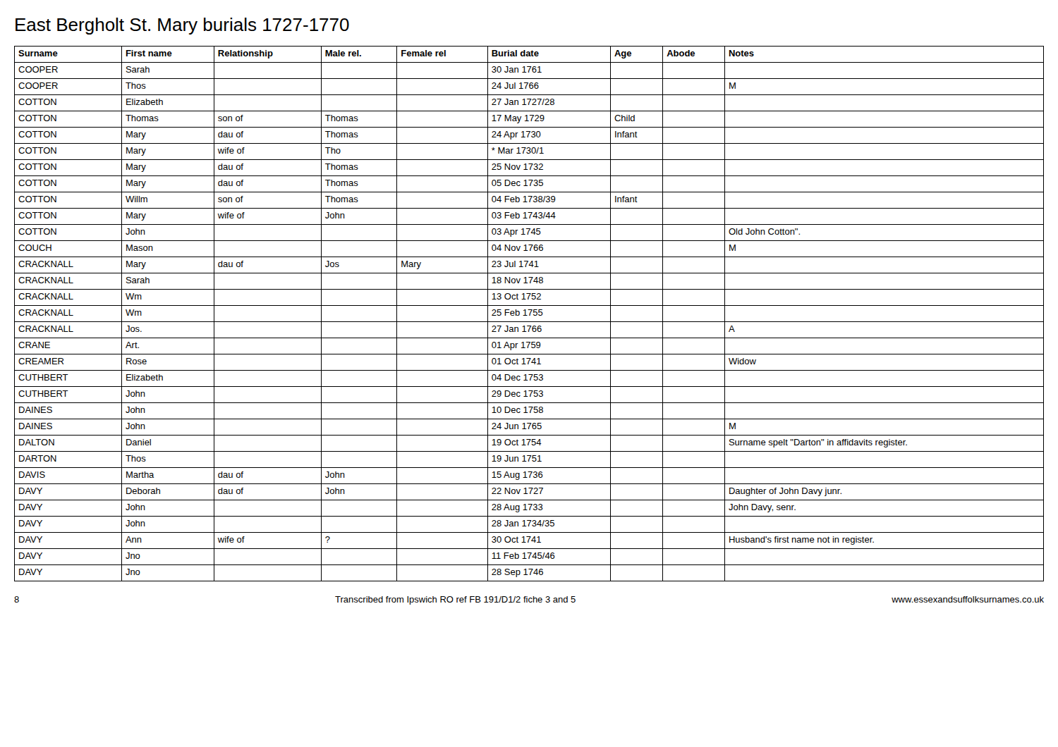East Bergholt St. Mary burials 1727-1770
| Surname | First name | Relationship | Male rel. | Female rel | Burial date | Age | Abode | Notes |
| --- | --- | --- | --- | --- | --- | --- | --- | --- |
| COOPER | Sarah | | | | 30 Jan 1761 | | | |
| COOPER | Thos | | | | 24 Jul 1766 | | | M |
| COTTON | Elizabeth | | | | 27 Jan 1727/28 | | | |
| COTTON | Thomas | son of | Thomas | | 17 May 1729 | Child | | |
| COTTON | Mary | dau of | Thomas | | 24 Apr 1730 | Infant | | |
| COTTON | Mary | wife of | Tho | | * Mar 1730/1 | | | |
| COTTON | Mary | dau of | Thomas | | 25 Nov 1732 | | | |
| COTTON | Mary | dau of | Thomas | | 05 Dec 1735 | | | |
| COTTON | Willm | son of | Thomas | | 04 Feb 1738/39 | Infant | | |
| COTTON | Mary | wife of | John | | 03 Feb 1743/44 | | | |
| COTTON | John | | | | 03 Apr 1745 | | | Old John Cotton". |
| COUCH | Mason | | | | 04 Nov 1766 | | | M |
| CRACKNALL | Mary | dau of | Jos | Mary | 23 Jul 1741 | | | |
| CRACKNALL | Sarah | | | | 18 Nov 1748 | | | |
| CRACKNALL | Wm | | | | 13 Oct 1752 | | | |
| CRACKNALL | Wm | | | | 25 Feb 1755 | | | |
| CRACKNALL | Jos. | | | | 27 Jan 1766 | | | A |
| CRANE | Art. | | | | 01 Apr 1759 | | | |
| CREAMER | Rose | | | | 01 Oct 1741 | | | Widow |
| CUTHBERT | Elizabeth | | | | 04 Dec 1753 | | | |
| CUTHBERT | John | | | | 29 Dec 1753 | | | |
| DAINES | John | | | | 10 Dec 1758 | | | |
| DAINES | John | | | | 24 Jun 1765 | | | M |
| DALTON | Daniel | | | | 19 Oct 1754 | | | Surname spelt "Darton" in affidavits register. |
| DARTON | Thos | | | | 19 Jun 1751 | | | |
| DAVIS | Martha | dau of | John | | 15 Aug 1736 | | | |
| DAVY | Deborah | dau of | John | | 22 Nov 1727 | | | Daughter of John Davy junr. |
| DAVY | John | | | | 28 Aug 1733 | | | John Davy, senr. |
| DAVY | John | | | | 28 Jan 1734/35 | | | |
| DAVY | Ann | wife of | ? | | 30 Oct 1741 | | | Husband's first name not in register. |
| DAVY | Jno | | | | 11 Feb 1745/46 | | | |
| DAVY | Jno | | | | 28 Sep 1746 | | | |
8
Transcribed from Ipswich RO ref FB 191/D1/2 fiche 3 and 5
www.essexandsuffolksurnames.co.uk